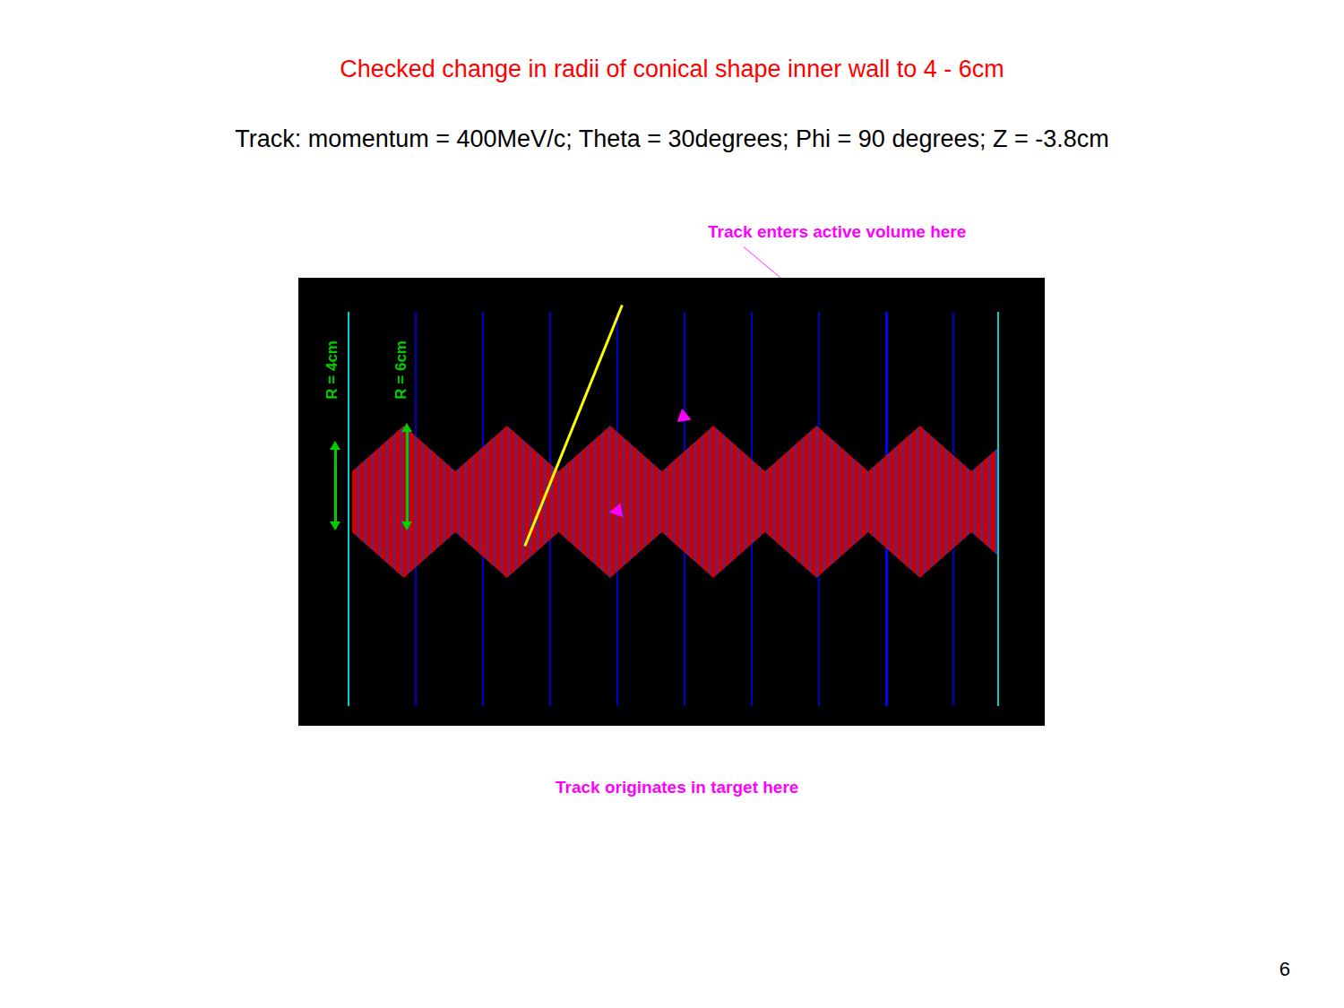Checked change in radii of conical shape inner wall to 4 - 6cm
Track: momentum = 400MeV/c; Theta = 30degrees; Phi = 90 degrees; Z = -3.8cm
Track enters active volume here
Track originates in target here
R = 4cm
R = 6cm
6